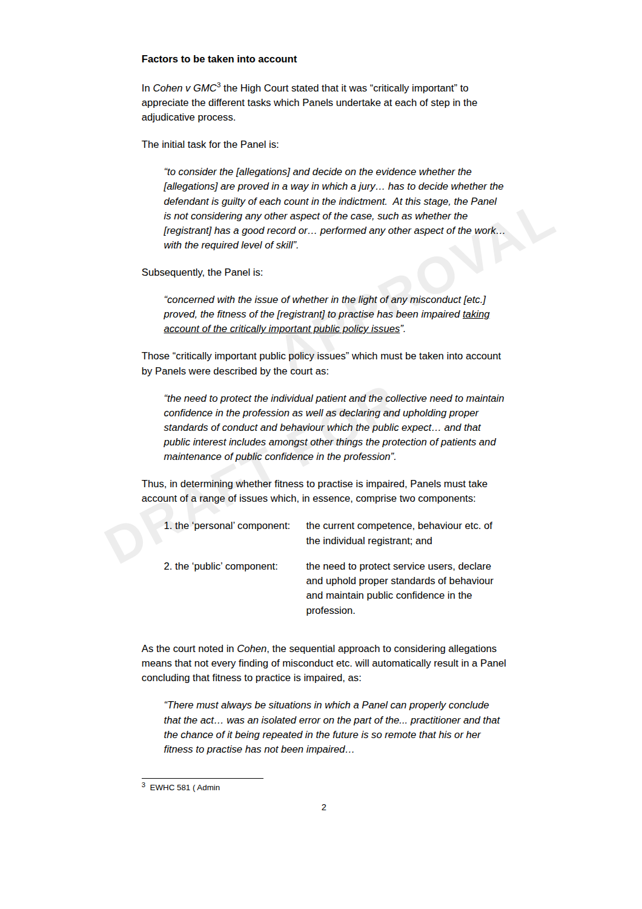APPROVAL DRAFT FOR
Factors to be taken into account
In Cohen v GMC3 the High Court stated that it was “critically important” to appreciate the different tasks which Panels undertake at each of step in the adjudicative process.
The initial task for the Panel is:
“to consider the [allegations] and decide on the evidence whether the [allegations] are proved in a way in which a jury… has to decide whether the defendant is guilty of each count in the indictment. At this stage, the Panel is not considering any other aspect of the case, such as whether the [registrant] has a good record or… performed any other aspect of the work… with the required level of skill”.
Subsequently, the Panel is:
“concerned with the issue of whether in the light of any misconduct [etc.] proved, the fitness of the [registrant] to practise has been impaired taking account of the critically important public policy issues”.
Those “critically important public policy issues” which must be taken into account by Panels were described by the court as:
“the need to protect the individual patient and the collective need to maintain confidence in the profession as well as declaring and upholding proper standards of conduct and behaviour which the public expect… and that public interest includes amongst other things the protection of patients and maintenance of public confidence in the profession”.
Thus, in determining whether fitness to practise is impaired, Panels must take account of a range of issues which, in essence, comprise two components:
| 1. the ‘personal’ component: | the current competence, behaviour etc. of the individual registrant; and |
| 2. the ‘public’ component: | the need to protect service users, declare and uphold proper standards of behaviour and maintain public confidence in the profession. |
As the court noted in Cohen, the sequential approach to considering allegations means that not every finding of misconduct etc. will automatically result in a Panel concluding that fitness to practice is impaired, as:
“There must always be situations in which a Panel can properly conclude that the act… was an isolated error on the part of the... practitioner and that the chance of it being repeated in the future is so remote that his or her fitness to practise has not been impaired…
3 EWHC 581 ( Admin
2